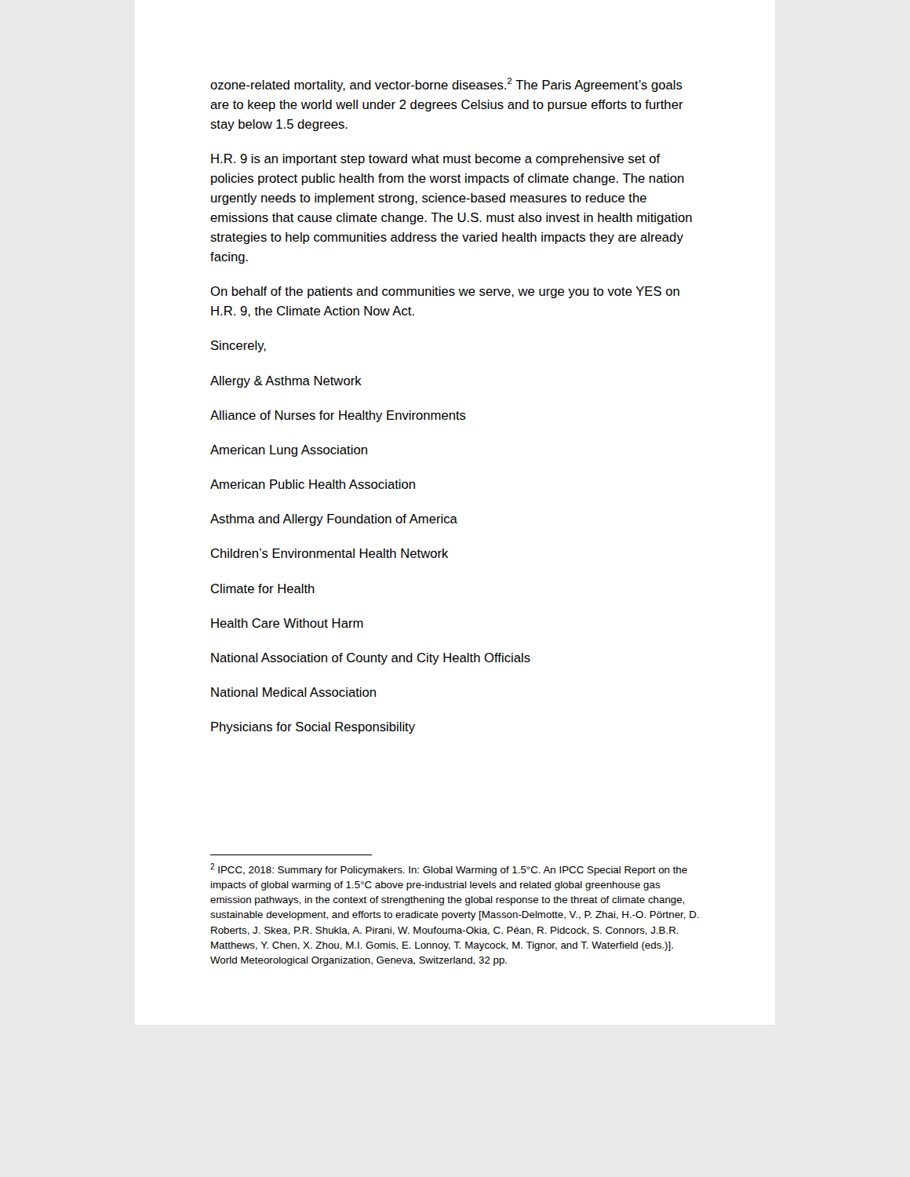ozone-related mortality, and vector-borne diseases.2 The Paris Agreement’s goals are to keep the world well under 2 degrees Celsius and to pursue efforts to further stay below 1.5 degrees.
H.R. 9 is an important step toward what must become a comprehensive set of policies protect public health from the worst impacts of climate change. The nation urgently needs to implement strong, science-based measures to reduce the emissions that cause climate change. The U.S. must also invest in health mitigation strategies to help communities address the varied health impacts they are already facing.
On behalf of the patients and communities we serve, we urge you to vote YES on H.R. 9, the Climate Action Now Act.
Sincerely,
Allergy & Asthma Network
Alliance of Nurses for Healthy Environments
American Lung Association
American Public Health Association
Asthma and Allergy Foundation of America
Children’s Environmental Health Network
Climate for Health
Health Care Without Harm
National Association of County and City Health Officials
National Medical Association
Physicians for Social Responsibility
2 IPCC, 2018: Summary for Policymakers. In: Global Warming of 1.5°C. An IPCC Special Report on the impacts of global warming of 1.5°C above pre-industrial levels and related global greenhouse gas emission pathways, in the context of strengthening the global response to the threat of climate change, sustainable development, and efforts to eradicate poverty [Masson-Delmotte, V., P. Zhai, H.-O. Pörtner, D. Roberts, J. Skea, P.R. Shukla, A. Pirani, W. Moufouma-Okia, C. Péan, R. Pidcock, S. Connors, J.B.R. Matthews, Y. Chen, X. Zhou, M.I. Gomis, E. Lonnoy, T. Maycock, M. Tignor, and T. Waterfield (eds.)]. World Meteorological Organization, Geneva, Switzerland, 32 pp.